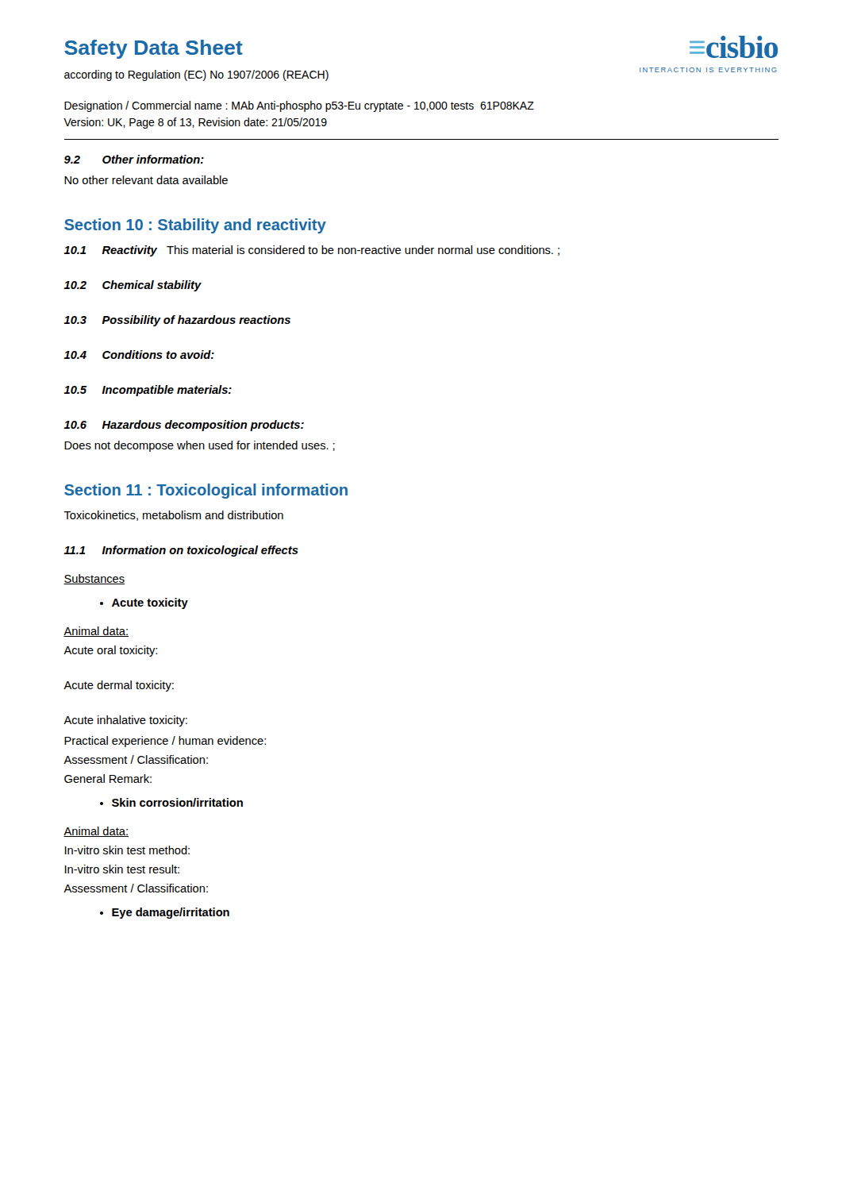Safety Data Sheet
according to Regulation (EC) No 1907/2006 (REACH)
Designation / Commercial name : MAb Anti-phospho p53-Eu cryptate - 10,000 tests 61P08KAZ
Version: UK, Page 8 of 13, Revision date: 21/05/2019
≡cisbio
INTERACTION IS EVERYTHING
9.2 Other information:
No other relevant data available
Section 10 : Stability and reactivity
10.1 Reactivity This material is considered to be non-reactive under normal use conditions. ;
10.2 Chemical stability
10.3 Possibility of hazardous reactions
10.4 Conditions to avoid:
10.5 Incompatible materials:
10.6 Hazardous decomposition products:
Does not decompose when used for intended uses. ;
Section 11 : Toxicological information
Toxicokinetics, metabolism and distribution
11.1 Information on toxicological effects
Substances
Acute toxicity
Animal data:
Acute oral toxicity:
Acute dermal toxicity:
Acute inhalative toxicity:
Practical experience / human evidence:
Assessment / Classification:
General Remark:
Skin corrosion/irritation
Animal data:
In-vitro skin test method:
In-vitro skin test result:
Assessment / Classification:
Eye damage/irritation